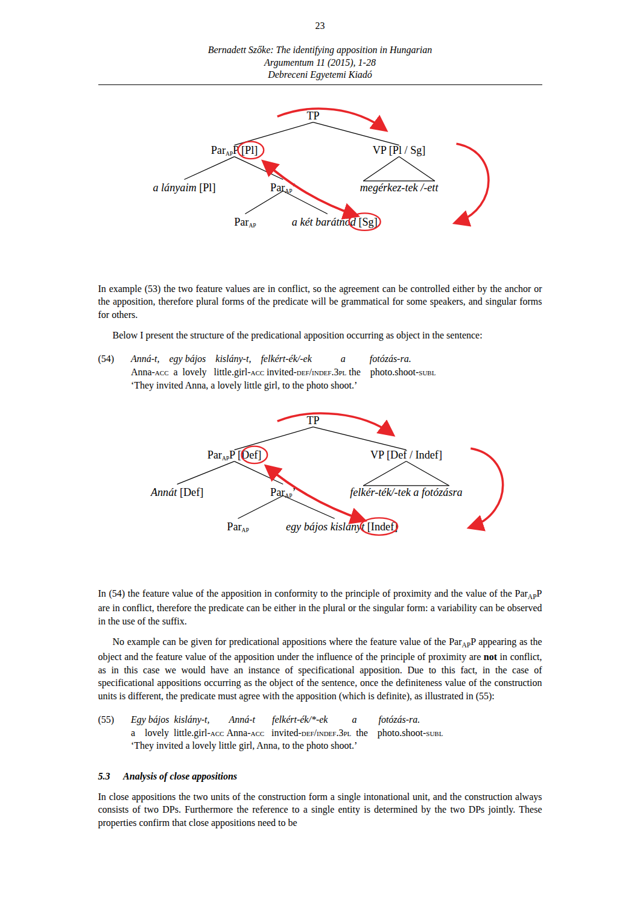23
Bernadett Szőke: The identifying apposition in Hungarian
Argumentum 11 (2015), 1-28
Debreceni Egyetemi Kiadó
TP ParAPP [Pl] VP [Pl / Sg] a lányaim [Pl] ParAP’ ParAP a két barátnőd [Sg] megérkez-tek /-ett
In example (53) the two feature values are in conflict, so the agreement can be controlled either by the anchor or the apposition, therefore plural forms of the predicate will be grammatical for some speakers, and singular forms for others.
Below I present the structure of the predicational apposition occurring as object in the sentence:
(54)
Anná-t, egy bájos kislány-t, felkért-ék/-ek a fotózás-ra. Anna-acc a lovely little.girl-acc invited-def/indef.3pl the photo.shoot-subl ‘They invited Anna, a lovely little girl, to the photo shoot.’
TP ParAPP [Def] VP [Def / Indef] Annát [Def] ParAP’ ParAP egy bájos kislányt [Indef] felkér-ték/-tek a fotózásra
In (54) the feature value of the apposition in conformity to the principle of proximity and the value of the ParAPP are in conflict, therefore the predicate can be either in the plural or the singular form: a variability can be observed in the use of the suffix.
No example can be given for predicational appositions where the feature value of the ParAPP appearing as the object and the feature value of the apposition under the influence of the principle of proximity are not in conflict, as in this case we would have an instance of specificational apposition. Due to this fact, in the case of specificational appositions occurring as the object of the sentence, once the definiteness value of the construction units is different, the predicate must agree with the apposition (which is definite), as illustrated in (55):
(55)
Egy bájos kislány-t, Anná-t felkért-ék/*-ek a fotózás-ra. a lovely little.girl-acc Anna-acc invited-def/indef.3pl the photo.shoot-subl ‘They invited a lovely little girl, Anna, to the photo shoot.’
5.3 Analysis of close appositions
In close appositions the two units of the construction form a single intonational unit, and the construction always consists of two DPs. Furthermore the reference to a single entity is determined by the two DPs jointly. These properties confirm that close appositions need to be